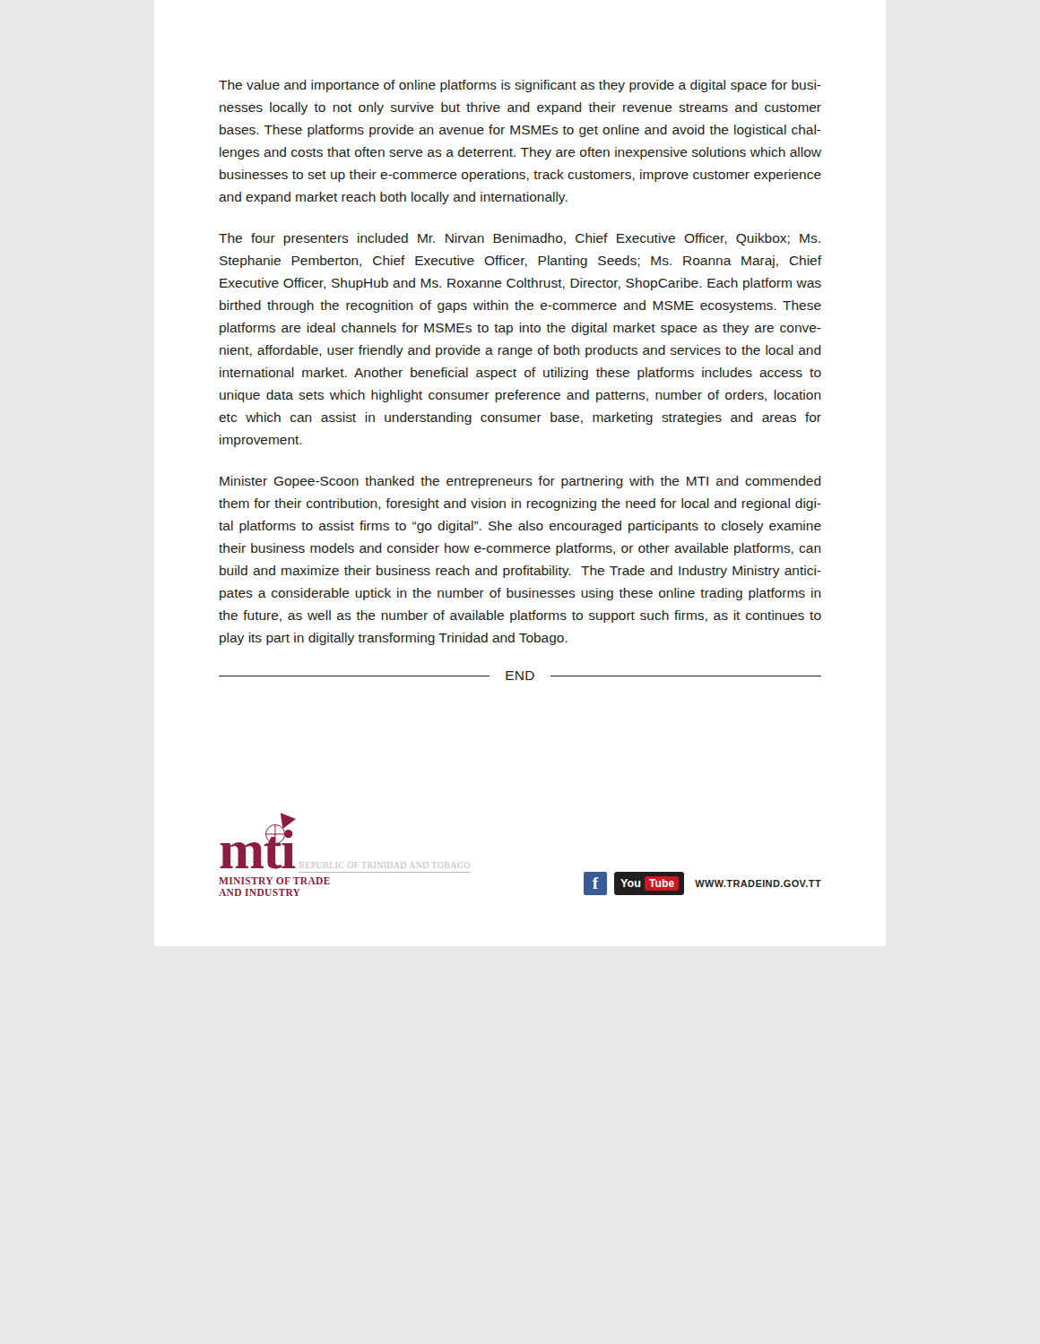The value and importance of online platforms is significant as they provide a digital space for businesses locally to not only survive but thrive and expand their revenue streams and customer bases. These platforms provide an avenue for MSMEs to get online and avoid the logistical challenges and costs that often serve as a deterrent. They are often inexpensive solutions which allow businesses to set up their e-commerce operations, track customers, improve customer experience and expand market reach both locally and internationally.
The four presenters included Mr. Nirvan Benimadho, Chief Executive Officer, Quikbox; Ms. Stephanie Pemberton, Chief Executive Officer, Planting Seeds; Ms. Roanna Maraj, Chief Executive Officer, ShupHub and Ms. Roxanne Colthrust, Director, ShopCaribe. Each platform was birthed through the recognition of gaps within the e-commerce and MSME ecosystems. These platforms are ideal channels for MSMEs to tap into the digital market space as they are convenient, affordable, user friendly and provide a range of both products and services to the local and international market. Another beneficial aspect of utilizing these platforms includes access to unique data sets which highlight consumer preference and patterns, number of orders, location etc which can assist in understanding consumer base, marketing strategies and areas for improvement.
Minister Gopee-Scoon thanked the entrepreneurs for partnering with the MTI and commended them for their contribution, foresight and vision in recognizing the need for local and regional digital platforms to assist firms to “go digital”. She also encouraged participants to closely examine their business models and consider how e-commerce platforms, or other available platforms, can build and maximize their business reach and profitability. The Trade and Industry Ministry anticipates a considerable uptick in the number of businesses using these online trading platforms in the future, as well as the number of available platforms to support such firms, as it continues to play its part in digitally transforming Trinidad and Tobago.
END
mti
REPUBLIC OF TRINIDAD AND TOBAGO
MINISTRY OF TRADE
AND INDUSTRY
f YouTube WWW.TRADEIND.GOV.TT